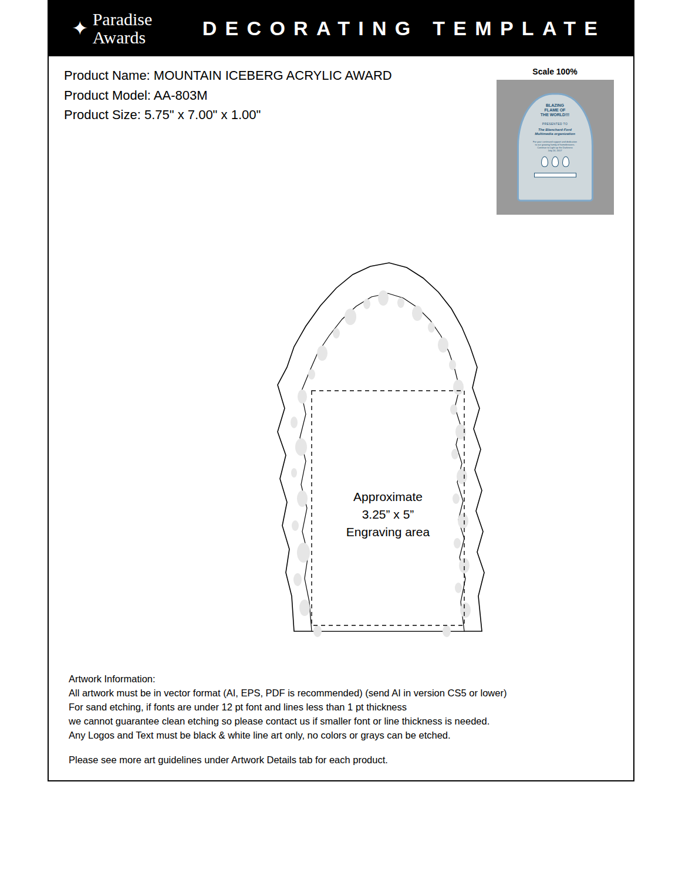✦
Paradise
Awards
DECORATING TEMPLATE
Product Name: MOUNTAIN ICEBERG ACRYLIC AWARD
Product Model: AA-803M
Product Size: 5.75" x 7.00" x 1.00"
Scale 100%
BLAZING
FLAME OF
THE WORLD!!!
PRESENTED TO
The Blanchard-Ford
Multimedia organization
For your continued support and dedication
to our growing family of homebrewers.
Continue to Light up the Darkness
July 24, 2017
Approximate 3.25” x 5” Engraving area
Artwork Information:
All artwork must be in vector format (AI, EPS, PDF is recommended) (send AI in version CS5 or lower)
For sand etching, if fonts are under 12 pt font and lines less than 1 pt thickness
we cannot guarantee clean etching so please contact us if smaller font or line thickness is needed.
Any Logos and Text must be black & white line art only, no colors or grays can be etched.
Please see more art guidelines under Artwork Details tab for each product.